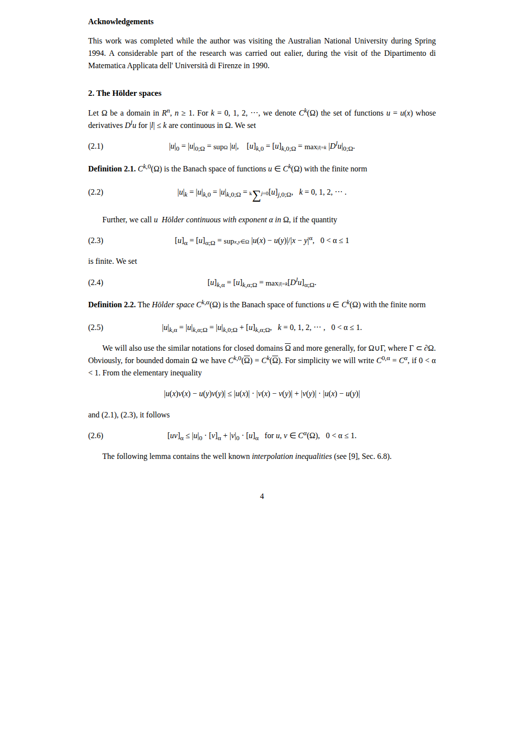Acknowledgements
This work was completed while the author was visiting the Australian National University during Spring 1994. A considerable part of the research was carried out ealier, during the visit of the Dipartimento di Matematica Applicata dell' Università di Firenze in 1990.
2. The Hölder spaces
Let Ω be a domain in Rn, n ≥ 1. For k = 0, 1, 2, ···, we denote Ck(Ω) the set of functions u = u(x) whose derivatives Dlu for |l| ≤ k are continuous in Ω. We set
(2.1)
|u|0 = |u|0;Ω = sup Ω |u|, [u]k,0 = [u]k,0;Ω = max|l|=k |Dlu|0;Ω.
Definition 2.1. Ck,0(Ω) is the Banach space of functions u ∈ Ck(Ω) with the finite norm
(2.2)
|u|k = |u|k,0 = |u|k,0;Ω = k∑j=0[u]j,0;Ω, k = 0, 1, 2, ··· .
Further, we call u Hölder continuous with exponent α in Ω, if the quantity
(2.3)
[u]α = [u]α;Ω = sup x,y∈Ω |u(x) − u(y)|/|x − y|α, 0 < α ≤ 1
is finite. We set
(2.4)
[u]k,α = [u]k,α;Ω = max|l|=k[Dlu]α;Ω.
Definition 2.2. The Hölder space Ck,α(Ω) is the Banach space of functions u ∈ Ck(Ω) with the finite norm
(2.5)
|u|k,α = |u|k,α;Ω = |u|k,0;Ω + [u]k,α;Ω, k = 0, 1, 2, ··· , 0 < α ≤ 1.
We will also use the similar notations for closed domains Ω and more generally, for Ω∪Γ, where Γ ⊂ ∂Ω. Obviously, for bounded domain Ω we have Ck,0(Ω) = Ck(Ω). For simplicity we will write C0,α = Cα, if 0 < α < 1. From the elementary inequality
|u(x)v(x) − u(y)v(y)| ≤ |u(x)| · |v(x) − v(y)| + |v(y)| · |u(x) − u(y)|
and (2.1), (2.3), it follows
(2.6)
[uv]α ≤ |u|0 · [v]α + |v|0 · [u]α for u, v ∈ Cα(Ω), 0 < α ≤ 1.
The following lemma contains the well known interpolation inequalities (see [9], Sec. 6.8).
4